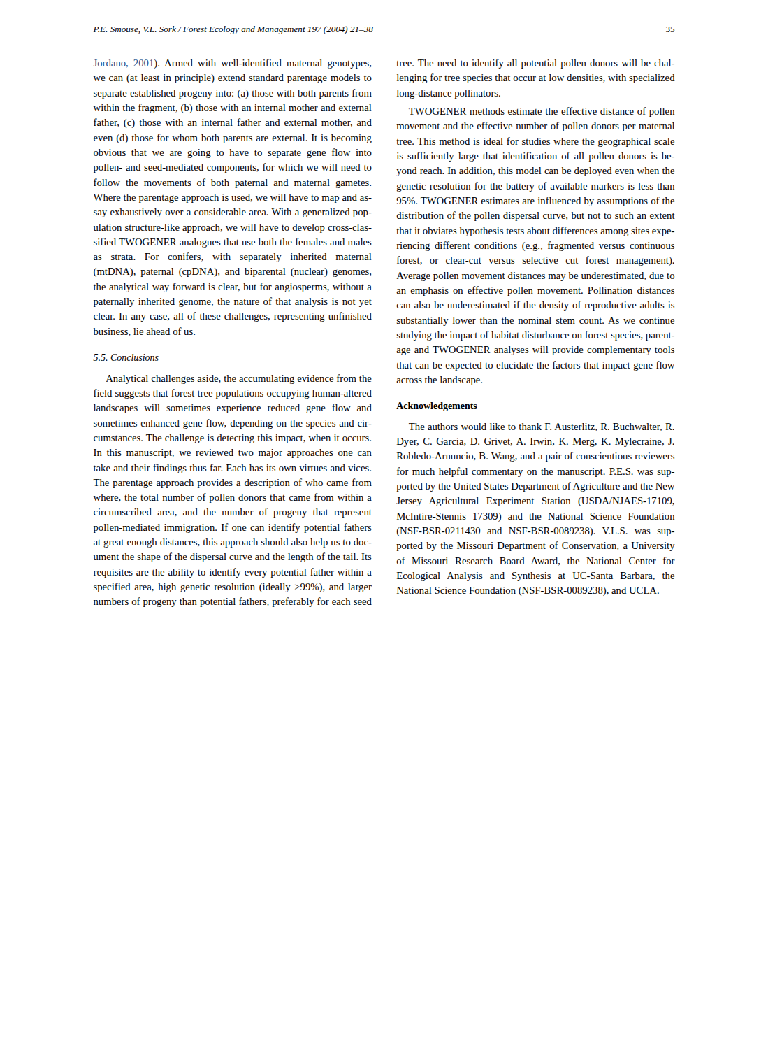P.E. Smouse, V.L. Sork / Forest Ecology and Management 197 (2004) 21–38 35
Jordano, 2001). Armed with well-identified maternal genotypes, we can (at least in principle) extend standard parentage models to separate established progeny into: (a) those with both parents from within the fragment, (b) those with an internal mother and external father, (c) those with an internal father and external mother, and even (d) those for whom both parents are external. It is becoming obvious that we are going to have to separate gene flow into pollen- and seed-mediated components, for which we will need to follow the movements of both paternal and maternal gametes. Where the parentage approach is used, we will have to map and assay exhaustively over a considerable area. With a generalized population structure-like approach, we will have to develop cross-classified TWOGENER analogues that use both the females and males as strata. For conifers, with separately inherited maternal (mtDNA), paternal (cpDNA), and biparental (nuclear) genomes, the analytical way forward is clear, but for angiosperms, without a paternally inherited genome, the nature of that analysis is not yet clear. In any case, all of these challenges, representing unfinished business, lie ahead of us.
5.5. Conclusions
Analytical challenges aside, the accumulating evidence from the field suggests that forest tree populations occupying human-altered landscapes will sometimes experience reduced gene flow and sometimes enhanced gene flow, depending on the species and circumstances. The challenge is detecting this impact, when it occurs. In this manuscript, we reviewed two major approaches one can take and their findings thus far. Each has its own virtues and vices. The parentage approach provides a description of who came from where, the total number of pollen donors that came from within a circumscribed area, and the number of progeny that represent pollen-mediated immigration. If one can identify potential fathers at great enough distances, this approach should also help us to document the shape of the dispersal curve and the length of the tail. Its requisites are the ability to identify every potential father within a specified area, high genetic resolution (ideally >99%), and larger numbers of progeny than potential fathers, preferably for each seed tree. The need to identify all potential pollen donors will be challenging for tree species that occur at low densities, with specialized long-distance pollinators.
TWOGENER methods estimate the effective distance of pollen movement and the effective number of pollen donors per maternal tree. This method is ideal for studies where the geographical scale is sufficiently large that identification of all pollen donors is beyond reach. In addition, this model can be deployed even when the genetic resolution for the battery of available markers is less than 95%. TWOGENER estimates are influenced by assumptions of the distribution of the pollen dispersal curve, but not to such an extent that it obviates hypothesis tests about differences among sites experiencing different conditions (e.g., fragmented versus continuous forest, or clear-cut versus selective cut forest management). Average pollen movement distances may be underestimated, due to an emphasis on effective pollen movement. Pollination distances can also be underestimated if the density of reproductive adults is substantially lower than the nominal stem count. As we continue studying the impact of habitat disturbance on forest species, parentage and TWOGENER analyses will provide complementary tools that can be expected to elucidate the factors that impact gene flow across the landscape.
Acknowledgements
The authors would like to thank F. Austerlitz, R. Buchwalter, R. Dyer, C. Garcia, D. Grivet, A. Irwin, K. Merg, K. Mylecraine, J. Robledo-Arnuncio, B. Wang, and a pair of conscientious reviewers for much helpful commentary on the manuscript. P.E.S. was supported by the United States Department of Agriculture and the New Jersey Agricultural Experiment Station (USDA/NJAES-17109, McIntire-Stennis 17309) and the National Science Foundation (NSF-BSR-0211430 and NSF-BSR-0089238). V.L.S. was supported by the Missouri Department of Conservation, a University of Missouri Research Board Award, the National Center for Ecological Analysis and Synthesis at UC-Santa Barbara, the National Science Foundation (NSF-BSR-0089238), and UCLA.